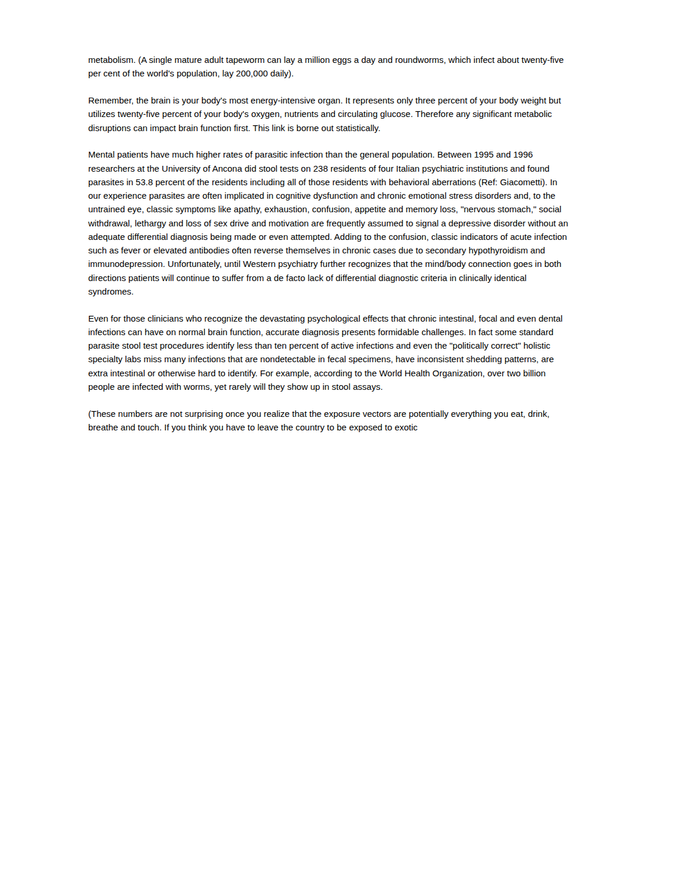metabolism. (A single mature adult tapeworm can lay a million eggs a day and roundworms, which infect about twenty-five per cent of the world's population, lay 200,000 daily).
Remember, the brain is your body's most energy-intensive organ. It represents only three percent of your body weight but utilizes twenty-five percent of your body's oxygen, nutrients and circulating glucose. Therefore any significant metabolic disruptions can impact brain function first. This link is borne out statistically.
Mental patients have much higher rates of parasitic infection than the general population. Between 1995 and 1996 researchers at the University of Ancona did stool tests on 238 residents of four Italian psychiatric institutions and found parasites in 53.8 percent of the residents including all of those residents with behavioral aberrations (Ref: Giacometti). In our experience parasites are often implicated in cognitive dysfunction and chronic emotional stress disorders and, to the untrained eye, classic symptoms like apathy, exhaustion, confusion, appetite and memory loss, "nervous stomach," social withdrawal, lethargy and loss of sex drive and motivation are frequently assumed to signal a depressive disorder without an adequate differential diagnosis being made or even attempted. Adding to the confusion, classic indicators of acute infection such as fever or elevated antibodies often reverse themselves in chronic cases due to secondary hypothyroidism and immunodepression. Unfortunately, until Western psychiatry further recognizes that the mind/body connection goes in both directions patients will continue to suffer from a de facto lack of differential diagnostic criteria in clinically identical syndromes.
Even for those clinicians who recognize the devastating psychological effects that chronic intestinal, focal and even dental infections can have on normal brain function, accurate diagnosis presents formidable challenges. In fact some standard parasite stool test procedures identify less than ten percent of active infections and even the "politically correct" holistic specialty labs miss many infections that are nondetectable in fecal specimens, have inconsistent shedding patterns, are extra intestinal or otherwise hard to identify. For example, according to the World Health Organization, over two billion people are infected with worms, yet rarely will they show up in stool assays.
(These numbers are not surprising once you realize that the exposure vectors are potentially everything you eat, drink, breathe and touch. If you think you have to leave the country to be exposed to exotic